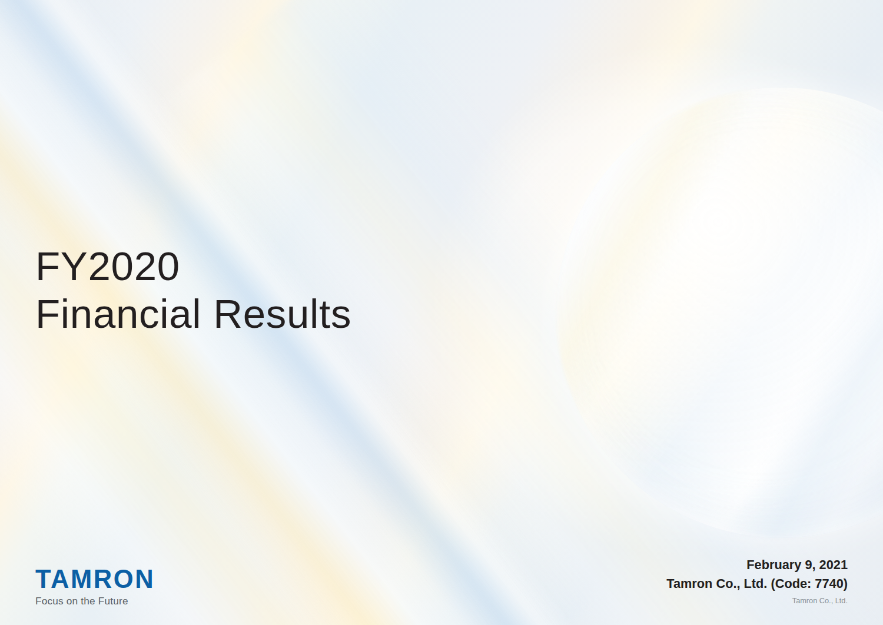FY2020 Financial Results
TAMRON
Focus on the Future
February 9, 2021
Tamron Co., Ltd. (Code: 7740)
Tamron Co., Ltd.